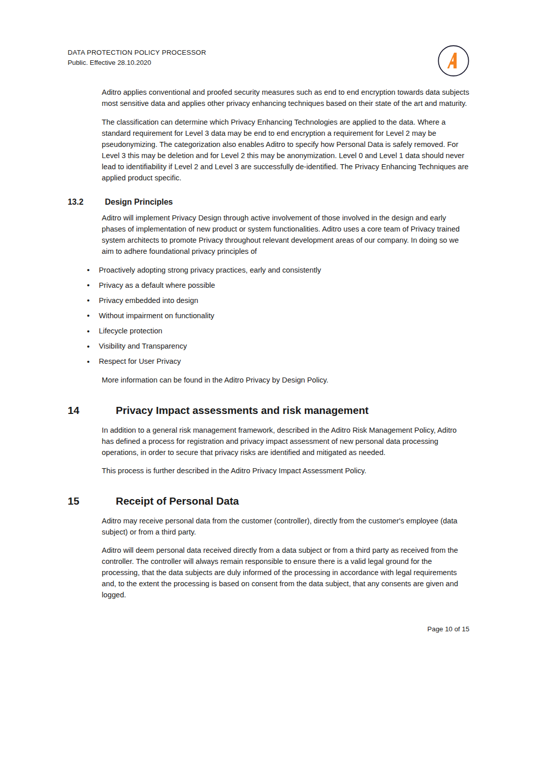Data Protection Policy Processor
Public. Effective 28.10.2020
Aditro applies conventional and proofed security measures such as end to end encryption towards data subjects most sensitive data and applies other privacy enhancing techniques based on their state of the art and maturity.
The classification can determine which Privacy Enhancing Technologies are applied to the data. Where a standard requirement for Level 3 data may be end to end encryption a requirement for Level 2 may be pseudonymizing. The categorization also enables Aditro to specify how Personal Data is safely removed. For Level 3 this may be deletion and for Level 2 this may be anonymization. Level 0 and Level 1 data should never lead to identifiability if Level 2 and Level 3 are successfully de-identified. The Privacy Enhancing Techniques are applied product specific.
13.2 Design Principles
Aditro will implement Privacy Design through active involvement of those involved in the design and early phases of implementation of new product or system functionalities. Aditro uses a core team of Privacy trained system architects to promote Privacy throughout relevant development areas of our company. In doing so we aim to adhere foundational privacy principles of
Proactively adopting strong privacy practices, early and consistently
Privacy as a default where possible
Privacy embedded into design
Without impairment on functionality
Lifecycle protection
Visibility and Transparency
Respect for User Privacy
More information can be found in the Aditro Privacy by Design Policy.
14 Privacy Impact assessments and risk management
In addition to a general risk management framework, described in the Aditro Risk Management Policy, Aditro has defined a process for registration and privacy impact assessment of new personal data processing operations, in order to secure that privacy risks are identified and mitigated as needed.
This process is further described in the Aditro Privacy Impact Assessment Policy.
15 Receipt of Personal Data
Aditro may receive personal data from the customer (controller), directly from the customer's employee (data subject) or from a third party.
Aditro will deem personal data received directly from a data subject or from a third party as received from the controller. The controller will always remain responsible to ensure there is a valid legal ground for the processing, that the data subjects are duly informed of the processing in accordance with legal requirements and, to the extent the processing is based on consent from the data subject, that any consents are given and logged.
Page 10 of 15